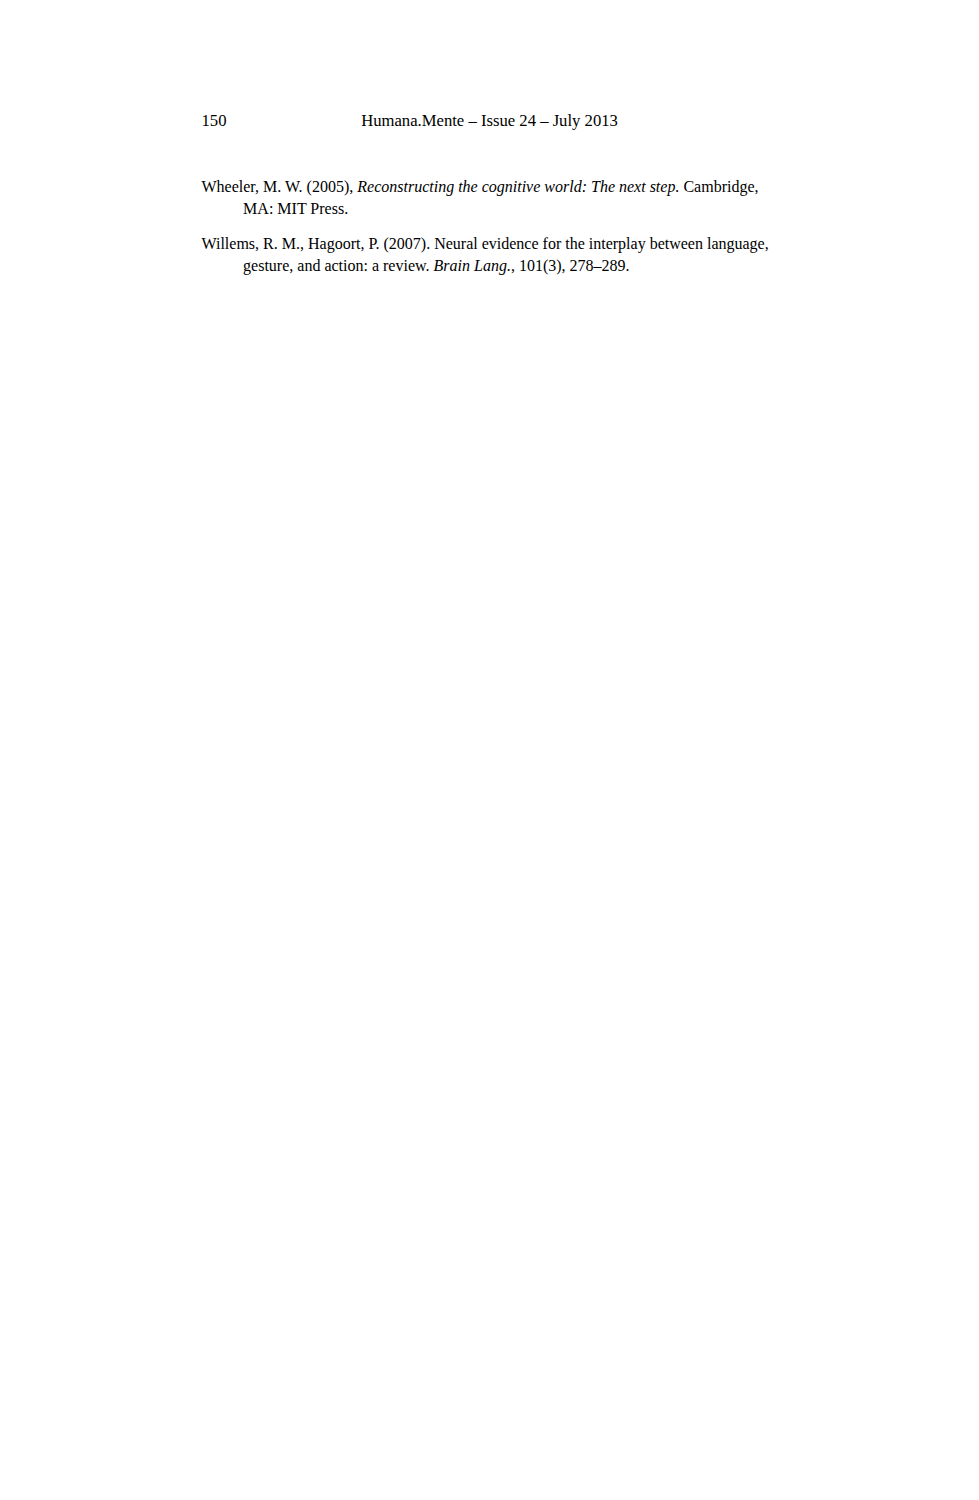150 Humana.Mente – Issue 24 – July 2013
Wheeler, M. W. (2005), Reconstructing the cognitive world: The next step. Cambridge, MA: MIT Press.
Willems, R. M., Hagoort, P. (2007). Neural evidence for the interplay between language, gesture, and action: a review. Brain Lang., 101(3), 278–289.